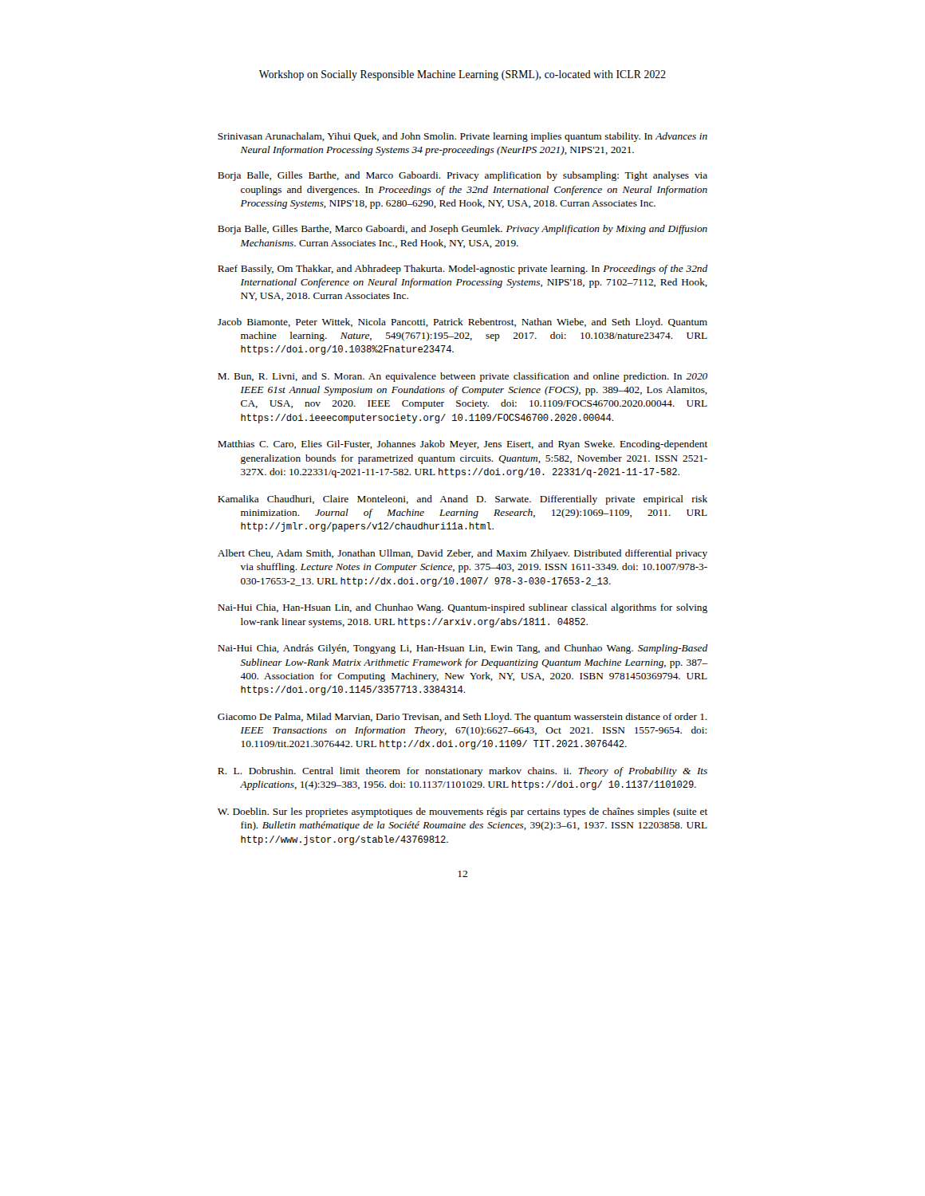Workshop on Socially Responsible Machine Learning (SRML), co-located with ICLR 2022
Srinivasan Arunachalam, Yihui Quek, and John Smolin. Private learning implies quantum stability. In Advances in Neural Information Processing Systems 34 pre-proceedings (NeurIPS 2021), NIPS'21, 2021.
Borja Balle, Gilles Barthe, and Marco Gaboardi. Privacy amplification by subsampling: Tight analyses via couplings and divergences. In Proceedings of the 32nd International Conference on Neural Information Processing Systems, NIPS'18, pp. 6280–6290, Red Hook, NY, USA, 2018. Curran Associates Inc.
Borja Balle, Gilles Barthe, Marco Gaboardi, and Joseph Geumlek. Privacy Amplification by Mixing and Diffusion Mechanisms. Curran Associates Inc., Red Hook, NY, USA, 2019.
Raef Bassily, Om Thakkar, and Abhradeep Thakurta. Model-agnostic private learning. In Proceedings of the 32nd International Conference on Neural Information Processing Systems, NIPS'18, pp. 7102–7112, Red Hook, NY, USA, 2018. Curran Associates Inc.
Jacob Biamonte, Peter Wittek, Nicola Pancotti, Patrick Rebentrost, Nathan Wiebe, and Seth Lloyd. Quantum machine learning. Nature, 549(7671):195–202, sep 2017. doi: 10.1038/nature23474. URL https://doi.org/10.1038%2Fnature23474.
M. Bun, R. Livni, and S. Moran. An equivalence between private classification and online prediction. In 2020 IEEE 61st Annual Symposium on Foundations of Computer Science (FOCS), pp. 389–402, Los Alamitos, CA, USA, nov 2020. IEEE Computer Society. doi: 10.1109/FOCS46700.2020.00044. URL https://doi.ieeecomputersociety.org/ 10.1109/FOCS46700.2020.00044.
Matthias C. Caro, Elies Gil-Fuster, Johannes Jakob Meyer, Jens Eisert, and Ryan Sweke. Encoding-dependent generalization bounds for parametrized quantum circuits. Quantum, 5:582, November 2021. ISSN 2521-327X. doi: 10.22331/q-2021-11-17-582. URL https://doi.org/10. 22331/q-2021-11-17-582.
Kamalika Chaudhuri, Claire Monteleoni, and Anand D. Sarwate. Differentially private empirical risk minimization. Journal of Machine Learning Research, 12(29):1069–1109, 2011. URL http://jmlr.org/papers/v12/chaudhuri11a.html.
Albert Cheu, Adam Smith, Jonathan Ullman, David Zeber, and Maxim Zhilyaev. Distributed differential privacy via shuffling. Lecture Notes in Computer Science, pp. 375–403, 2019. ISSN 1611-3349. doi: 10.1007/978-3-030-17653-2_13. URL http://dx.doi.org/10.1007/ 978-3-030-17653-2_13.
Nai-Hui Chia, Han-Hsuan Lin, and Chunhao Wang. Quantum-inspired sublinear classical algorithms for solving low-rank linear systems, 2018. URL https://arxiv.org/abs/1811. 04852.
Nai-Hui Chia, András Gilyén, Tongyang Li, Han-Hsuan Lin, Ewin Tang, and Chunhao Wang. Sampling-Based Sublinear Low-Rank Matrix Arithmetic Framework for Dequantizing Quantum Machine Learning, pp. 387–400. Association for Computing Machinery, New York, NY, USA, 2020. ISBN 9781450369794. URL https://doi.org/10.1145/3357713.3384314.
Giacomo De Palma, Milad Marvian, Dario Trevisan, and Seth Lloyd. The quantum wasserstein distance of order 1. IEEE Transactions on Information Theory, 67(10):6627–6643, Oct 2021. ISSN 1557-9654. doi: 10.1109/tit.2021.3076442. URL http://dx.doi.org/10.1109/ TIT.2021.3076442.
R. L. Dobrushin. Central limit theorem for nonstationary markov chains. ii. Theory of Probability & Its Applications, 1(4):329–383, 1956. doi: 10.1137/1101029. URL https://doi.org/ 10.1137/1101029.
W. Doeblin. Sur les proprietes asymptotiques de mouvements régis par certains types de chaînes simples (suite et fin). Bulletin mathématique de la Société Roumaine des Sciences, 39(2):3–61, 1937. ISSN 12203858. URL http://www.jstor.org/stable/43769812.
12